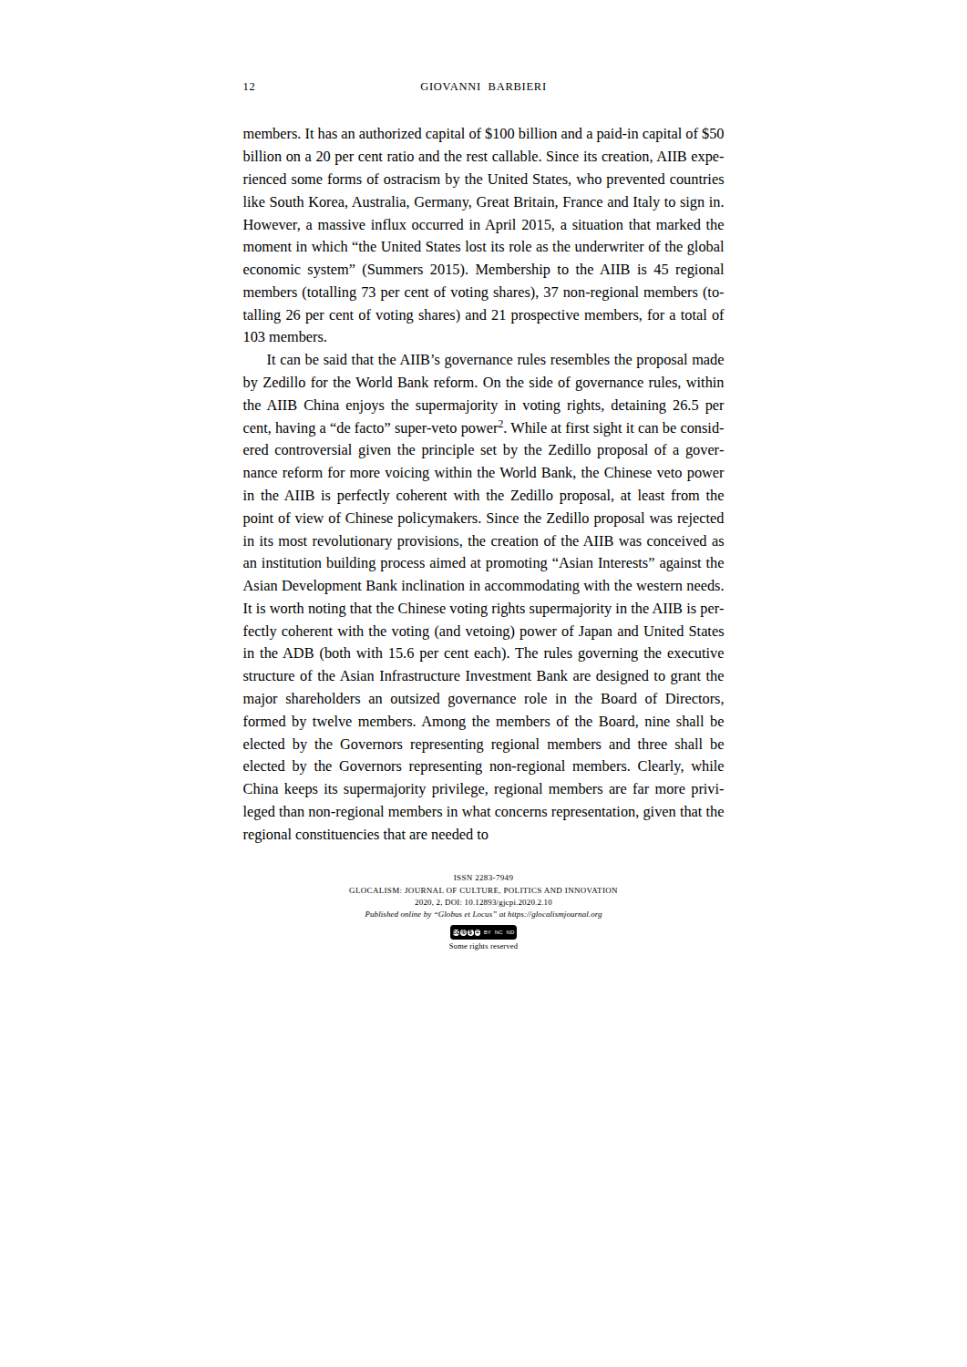12 GIOVANNI BARBIERI
members. It has an authorized capital of $100 billion and a paid-in capital of $50 billion on a 20 per cent ratio and the rest callable. Since its creation, AIIB experienced some forms of ostracism by the United States, who prevented countries like South Korea, Australia, Germany, Great Britain, France and Italy to sign in. However, a massive influx occurred in April 2015, a situation that marked the moment in which “the United States lost its role as the underwriter of the global economic system” (Summers 2015). Membership to the AIIB is 45 regional members (totalling 73 per cent of voting shares), 37 non-regional members (totalling 26 per cent of voting shares) and 21 prospective members, for a total of 103 members.
It can be said that the AIIB’s governance rules resembles the proposal made by Zedillo for the World Bank reform. On the side of governance rules, within the AIIB China enjoys the supermajority in voting rights, detaining 26.5 per cent, having a “de facto” super-veto power2. While at first sight it can be considered controversial given the principle set by the Zedillo proposal of a governance reform for more voicing within the World Bank, the Chinese veto power in the AIIB is perfectly coherent with the Zedillo proposal, at least from the point of view of Chinese policymakers. Since the Zedillo proposal was rejected in its most revolutionary provisions, the creation of the AIIB was conceived as an institution building process aimed at promoting “Asian Interests” against the Asian Development Bank inclination in accommodating with the western needs. It is worth noting that the Chinese voting rights supermajority in the AIIB is perfectly coherent with the voting (and vetoing) power of Japan and United States in the ADB (both with 15.6 per cent each). The rules governing the executive structure of the Asian Infrastructure Investment Bank are designed to grant the major shareholders an outsized governance role in the Board of Directors, formed by twelve members. Among the members of the Board, nine shall be elected by the Governors representing regional members and three shall be elected by the Governors representing non-regional members. Clearly, while China keeps its supermajority privilege, regional members are far more privileged than non-regional members in what concerns representation, given that the regional constituencies that are needed to
ISSN 2283-7949
GLOCALISM: JOURNAL OF CULTURE, POLITICS AND INNOVATION
2020, 2, DOI: 10.12893/gjcpi.2020.2.10
Published online by “Globus et Locus” at https://glocalismjournal.org
cc ①$= BY NC ND Some rights reserved